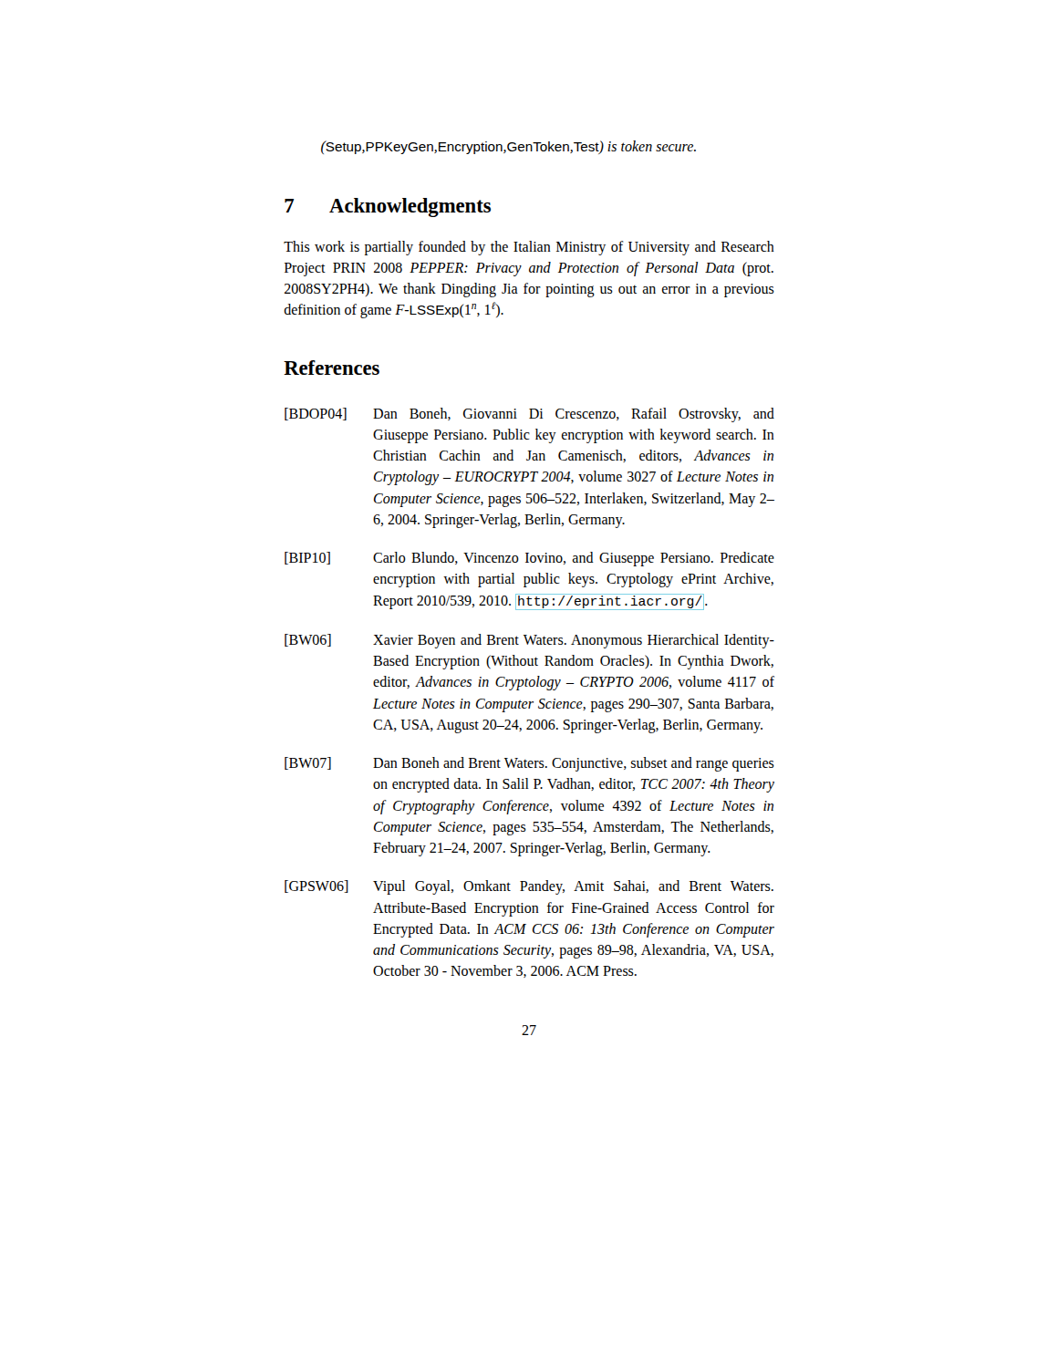(Setup, PPKeyGen, Encryption, GenToken, Test) is token secure.
7 Acknowledgments
This work is partially founded by the Italian Ministry of University and Research Project PRIN 2008 PEPPER: Privacy and Protection of Personal Data (prot. 2008SY2PH4). We thank Dingding Jia for pointing us out an error in a previous definition of game F-LSSExp(1n, 1ℓ).
References
[BDOP04]
Dan Boneh, Giovanni Di Crescenzo, Rafail Ostrovsky, and Giuseppe Persiano. Public key encryption with keyword search. In Christian Cachin and Jan Camenisch, editors, Advances in Cryptology – EUROCRYPT 2004, volume 3027 of Lecture Notes in Computer Science, pages 506–522, Interlaken, Switzerland, May 2–6, 2004. Springer-Verlag, Berlin, Germany.
[BIP10]
Carlo Blundo, Vincenzo Iovino, and Giuseppe Persiano. Predicate encryption with partial public keys. Cryptology ePrint Archive, Report 2010/539, 2010. http://eprint.iacr.org/.
[BW06]
Xavier Boyen and Brent Waters. Anonymous Hierarchical Identity-Based Encryption (Without Random Oracles). In Cynthia Dwork, editor, Advances in Cryptology – CRYPTO 2006, volume 4117 of Lecture Notes in Computer Science, pages 290–307, Santa Barbara, CA, USA, August 20–24, 2006. Springer-Verlag, Berlin, Germany.
[BW07]
Dan Boneh and Brent Waters. Conjunctive, subset and range queries on encrypted data. In Salil P. Vadhan, editor, TCC 2007: 4th Theory of Cryptography Conference, volume 4392 of Lecture Notes in Computer Science, pages 535–554, Amsterdam, The Netherlands, February 21–24, 2007. Springer-Verlag, Berlin, Germany.
[GPSW06]
Vipul Goyal, Omkant Pandey, Amit Sahai, and Brent Waters. Attribute-Based Encryption for Fine-Grained Access Control for Encrypted Data. In ACM CCS 06: 13th Conference on Computer and Communications Security, pages 89–98, Alexandria, VA, USA, October 30 - November 3, 2006. ACM Press.
27